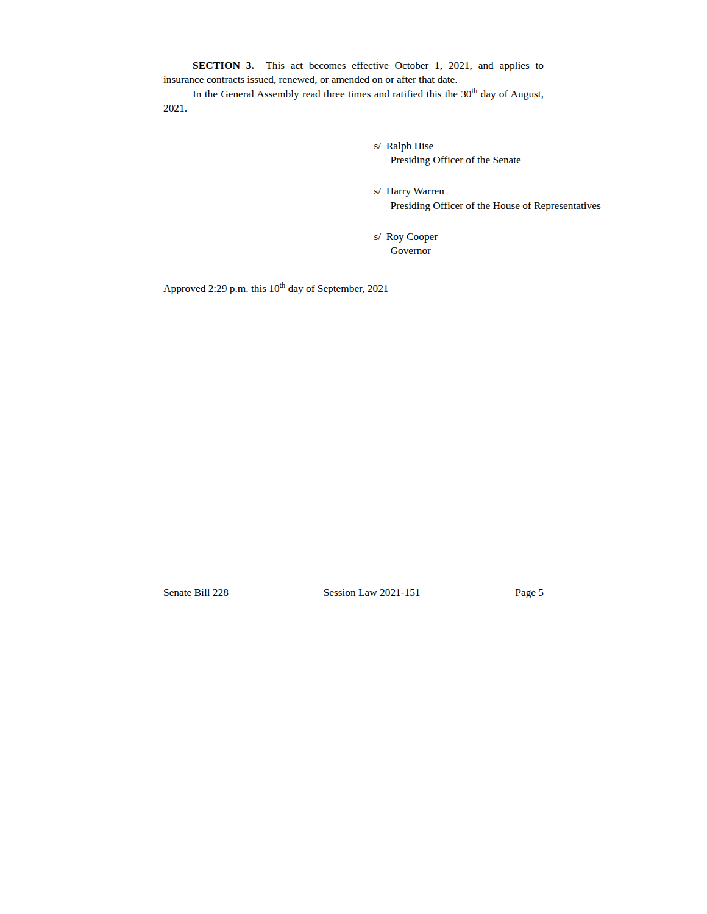SECTION 3. This act becomes effective October 1, 2021, and applies to insurance contracts issued, renewed, or amended on or after that date.
In the General Assembly read three times and ratified this the 30th day of August, 2021.
s/ Ralph Hise
Presiding Officer of the Senate
s/ Harry Warren
Presiding Officer of the House of Representatives
s/ Roy Cooper
Governor
Approved 2:29 p.m. this 10th day of September, 2021
Senate Bill 228
Session Law 2021-151
Page 5